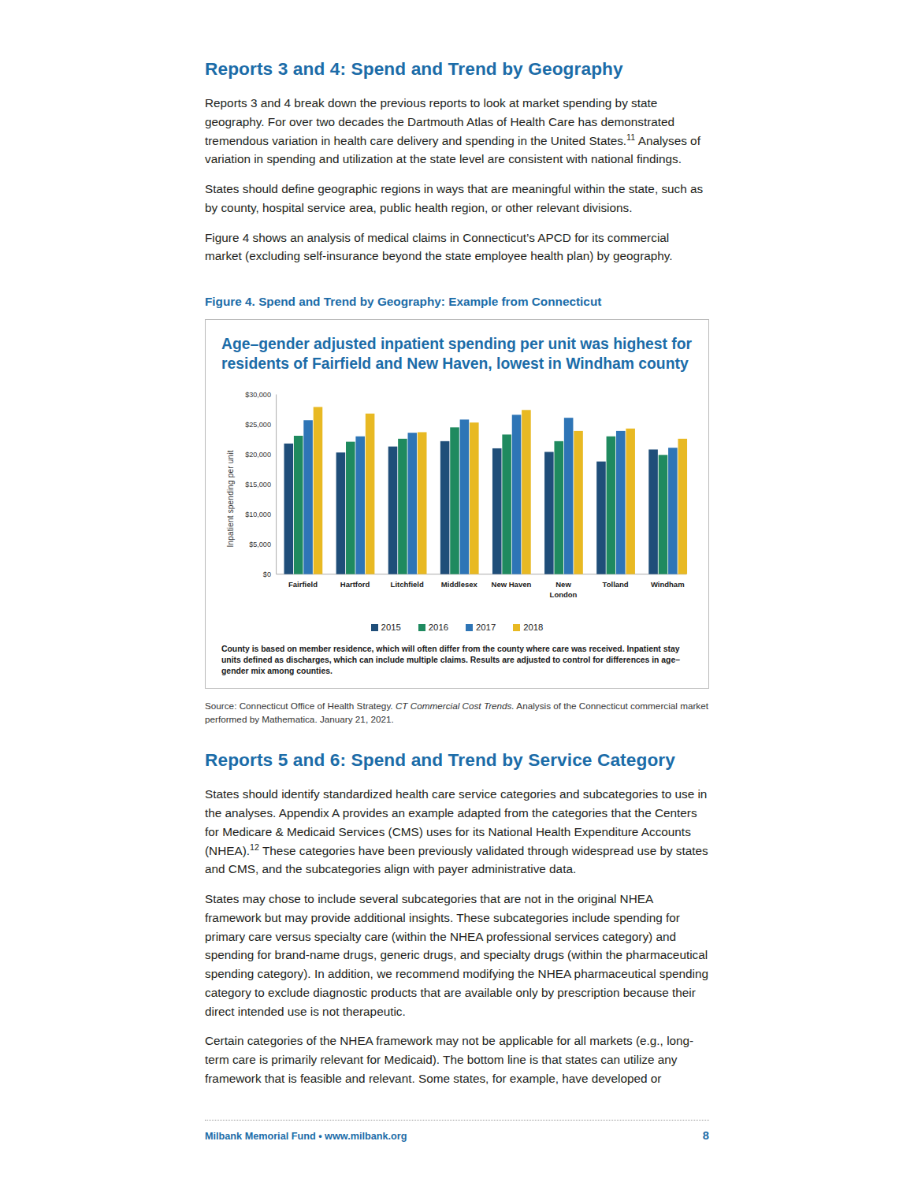Reports 3 and 4: Spend and Trend by Geography
Reports 3 and 4 break down the previous reports to look at market spending by state geography. For over two decades the Dartmouth Atlas of Health Care has demonstrated tremendous variation in health care delivery and spending in the United States.11 Analyses of variation in spending and utilization at the state level are consistent with national findings.
States should define geographic regions in ways that are meaningful within the state, such as by county, hospital service area, public health region, or other relevant divisions.
Figure 4 shows an analysis of medical claims in Connecticut’s APCD for its commercial market (excluding self-insurance beyond the state employee health plan) by geography.
Figure 4. Spend and Trend by Geography: Example from Connecticut
Age–gender adjusted inpatient spending per unit was highest for residents of Fairfield and New Haven, lowest in Windham county
Inpatient spending per unit
$30,000 $25,000 $20,000 $15,000 $10,000 $5,000 $0 Fairfield Hartford Litchfield Middlesex New Haven New London Tolland Windham
2015
2016
2017
2018
County is based on member residence, which will often differ from the county where care was received. Inpatient stay units defined as discharges, which can include multiple claims. Results are adjusted to control for differences in age–gender mix among counties.
Source: Connecticut Office of Health Strategy. CT Commercial Cost Trends. Analysis of the Connecticut commercial market performed by Mathematica. January 21, 2021.
Reports 5 and 6: Spend and Trend by Service Category
States should identify standardized health care service categories and subcategories to use in the analyses. Appendix A provides an example adapted from the categories that the Centers for Medicare & Medicaid Services (CMS) uses for its National Health Expenditure Accounts (NHEA).12 These categories have been previously validated through widespread use by states and CMS, and the subcategories align with payer administrative data.
States may chose to include several subcategories that are not in the original NHEA framework but may provide additional insights. These subcategories include spending for primary care versus specialty care (within the NHEA professional services category) and spending for brand-name drugs, generic drugs, and specialty drugs (within the pharmaceutical spending category). In addition, we recommend modifying the NHEA pharmaceutical spending category to exclude diagnostic products that are available only by prescription because their direct intended use is not therapeutic.
Certain categories of the NHEA framework may not be applicable for all markets (e.g., long-term care is primarily relevant for Medicaid). The bottom line is that states can utilize any framework that is feasible and relevant. Some states, for example, have developed or
Milbank Memorial Fund • www.milbank.org
8